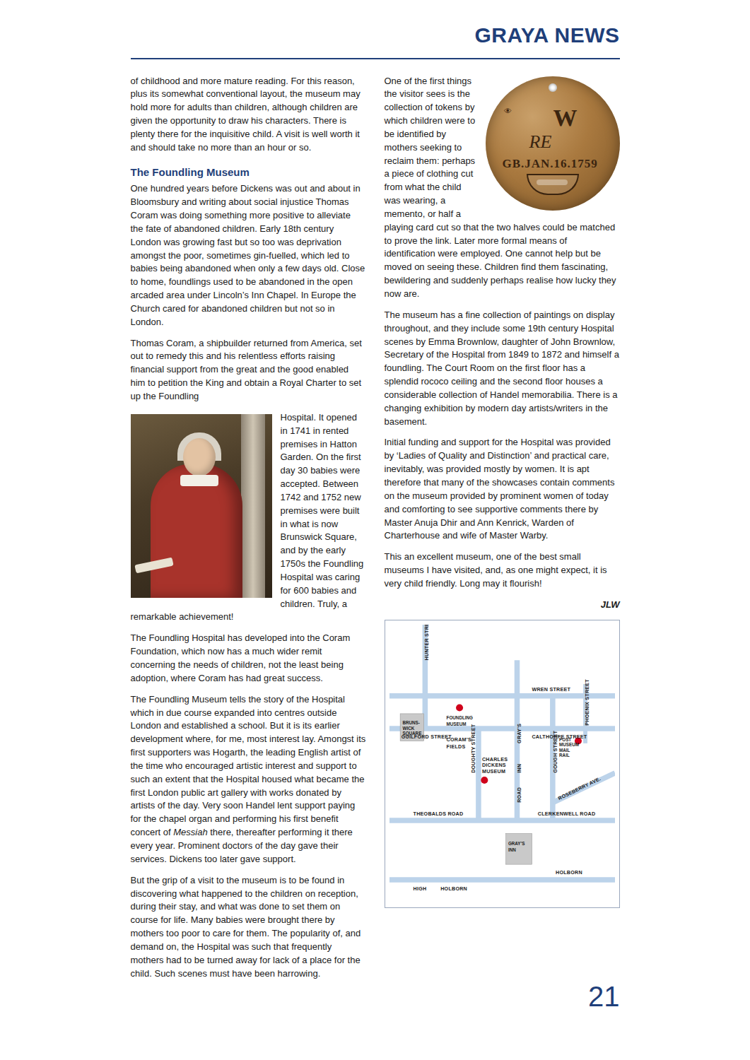Graya News
of childhood and more mature reading. For this reason, plus its somewhat conventional layout, the museum may hold more for adults than children, although children are given the opportunity to draw his characters. There is plenty there for the inquisitive child. A visit is well worth it and should take no more than an hour or so.
The Foundling Museum
One hundred years before Dickens was out and about in Bloomsbury and writing about social injustice Thomas Coram was doing something more positive to alleviate the fate of abandoned children. Early 18th century London was growing fast but so too was deprivation amongst the poor, sometimes gin-fuelled, which led to babies being abandoned when only a few days old. Close to home, foundlings used to be abandoned in the open arcaded area under Lincoln’s Inn Chapel. In Europe the Church cared for abandoned children but not so in London.
Thomas Coram, a shipbuilder returned from America, set out to remedy this and his relentless efforts raising financial support from the great and the good enabled him to petition the King and obtain a Royal Charter to set up the Foundling
Hospital. It opened in 1741 in rented premises in Hatton Garden. On the first day 30 babies were accepted. Between 1742 and 1752 new premises were built in what is now Brunswick Square, and by the early 1750s the Foundling Hospital was caring for 600 babies and children. Truly, a remarkable achievement!
The Foundling Hospital has developed into the Coram Foundation, which now has a much wider remit concerning the needs of children, not the least being adoption, where Coram has had great success.
The Foundling Museum tells the story of the Hospital which in due course expanded into centres outside London and established a school. But it is its earlier development where, for me, most interest lay. Amongst its first supporters was Hogarth, the leading English artist of the time who encouraged artistic interest and support to such an extent that the Hospital housed what became the first London public art gallery with works donated by artists of the day. Very soon Handel lent support paying for the chapel organ and performing his first benefit concert of Messiah there, thereafter performing it there every year. Prominent doctors of the day gave their services. Dickens too later gave support.
But the grip of a visit to the museum is to be found in discovering what happened to the children on reception, during their stay, and what was done to set them on course for life. Many babies were brought there by mothers too poor to care for them. The popularity of, and demand on, the Hospital was such that frequently mothers had to be turned away for lack of a place for the child. Such scenes must have been harrowing.
👁
W
RE
GB.JAN.16.1759
One of the first things the visitor sees is the collection of tokens by which children were to be identified by mothers seeking to reclaim them: perhaps a piece of clothing cut from what the child was wearing, a memento, or half a playing card cut so that the two halves could be matched to prove the link. Later more formal means of identification were employed. One cannot help but be moved on seeing these. Children find them fascinating, bewildering and suddenly perhaps realise how lucky they now are.
The museum has a fine collection of paintings on display throughout, and they include some 19th century Hospital scenes by Emma Brownlow, daughter of John Brownlow, Secretary of the Hospital from 1849 to 1872 and himself a foundling. The Court Room on the first floor has a splendid rococo ceiling and the second floor houses a considerable collection of Handel memorabilia. There is a changing exhibition by modern day artists/writers in the basement.
Initial funding and support for the Hospital was provided by ‘Ladies of Quality and Distinction’ and practical care, inevitably, was provided mostly by women. It is apt therefore that many of the showcases contain comments on the museum provided by prominent women of today and comforting to see supportive comments there by Master Anuja Dhir and Ann Kenrick, Warden of Charterhouse and wife of Master Warby.
This an excellent museum, one of the best small museums I have visited, and, as one might expect, it is very child friendly. Long may it flourish!
JLW
HUNTER STREET FOUNDLING MUSEUM BRUNS- WICK SQUARE CORAM’S FIELDS WREN STREET GUILFORD STREET CALTHORPE STREET CHARLES DICKENS MUSEUM DOUGHTY STREET GRAY’S INN ROAD GOUGH STREET PHOENIX STREET POST MUSEUM MAIL RAIL ROSEBERRY AVE. THEOBALDS ROAD CLERKENWELL ROAD GRAY’S INN HIGH HOLBORN HOLBORN
21